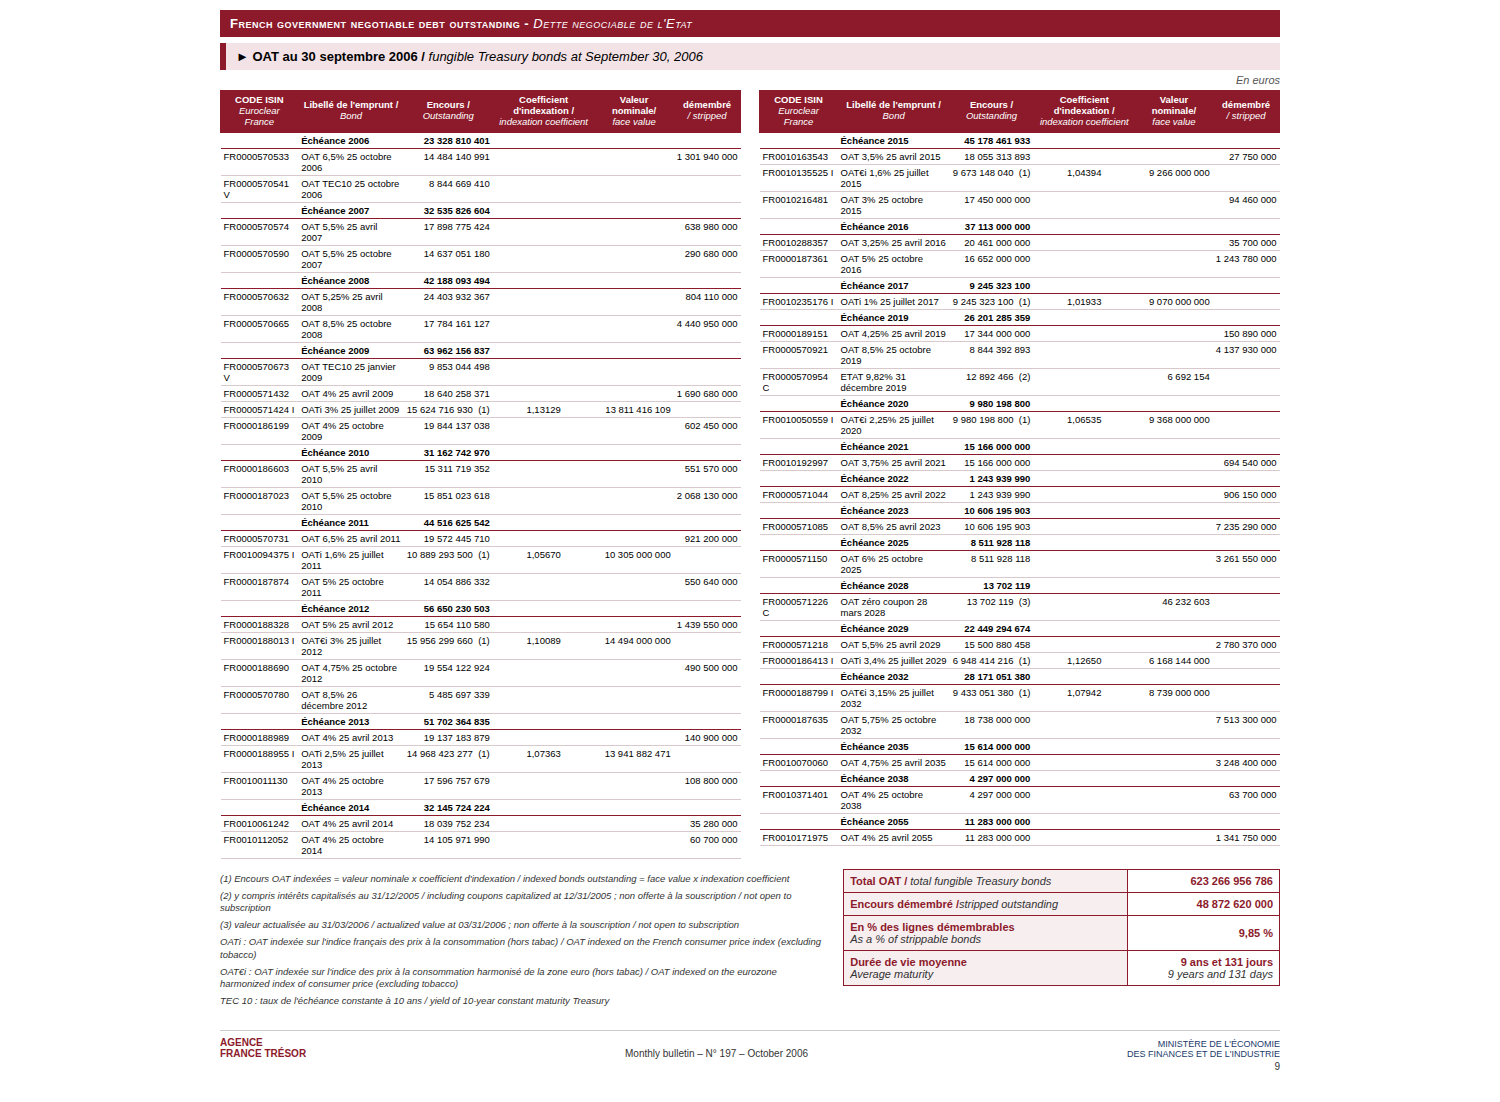French government negotiable debt outstanding - Dette negociable de l'Etat
► OAT au 30 septembre 2006 / fungible Treasury bonds at September 30, 2006
En euros
| CODE ISIN Euroclear France | Libellé de l'emprunt / Bond | Encours / Outstanding | Coefficient d'indexation / indexation coefficient | Valeur nominale/ face value | démembré / stripped |
| --- | --- | --- | --- | --- | --- |
| | Échéance 2006 | 23 328 810 401 | | | |
| FR0000570533 | OAT 6,5% 25 octobre 2006 | 14 484 140 991 | | | 1 301 940 000 |
| FR0000570541 V | OAT TEC10 25 octobre 2006 | 8 844 669 410 | | | |
| | Échéance 2007 | 32 535 826 604 | | | |
| FR0000570574 | OAT 5,5% 25 avril 2007 | 17 898 775 424 | | | 638 980 000 |
| FR0000570590 | OAT 5,5% 25 octobre 2007 | 14 637 051 180 | | | 290 680 000 |
| | Échéance 2008 | 42 188 093 494 | | | |
| FR0000570632 | OAT 5,25% 25 avril 2008 | 24 403 932 367 | | | 804 110 000 |
| FR0000570665 | OAT 8,5% 25 octobre 2008 | 17 784 161 127 | | | 4 440 950 000 |
| | Échéance 2009 | 63 962 156 837 | | | |
| FR0000570673 V | OAT TEC10 25 janvier 2009 | 9 853 044 498 | | | |
| FR0000571432 | OAT 4% 25 avril 2009 | 18 640 258 371 | | | 1 690 680 000 |
| FR0000571424 I | OATi 3% 25 juillet 2009 | 15 624 716 930 (1) | 1,13129 | 13 811 416 109 | |
| FR0000186199 | OAT 4% 25 octobre 2009 | 19 844 137 038 | | | 602 450 000 |
| | Échéance 2010 | 31 162 742 970 | | | |
| FR0000186603 | OAT 5,5% 25 avril 2010 | 15 311 719 352 | | | 551 570 000 |
| FR0000187023 | OAT 5,5% 25 octobre 2010 | 15 851 023 618 | | | 2 068 130 000 |
| | Échéance 2011 | 44 516 625 542 | | | |
| FR0000570731 | OAT 6,5% 25 avril 2011 | 19 572 445 710 | | | 921 200 000 |
| FR0010094375 I | OATi 1,6% 25 juillet 2011 | 10 889 293 500 (1) | 1,05670 | 10 305 000 000 | |
| FR0000187874 | OAT 5% 25 octobre 2011 | 14 054 886 332 | | | 550 640 000 |
| | Échéance 2012 | 56 650 230 503 | | | |
| FR0000188328 | OAT 5% 25 avril 2012 | 15 654 110 580 | | | 1 439 550 000 |
| FR0000188013 I | OAT€i 3% 25 juillet 2012 | 15 956 299 660 (1) | 1,10089 | 14 494 000 000 | |
| FR0000188690 | OAT 4,75% 25 octobre 2012 | 19 554 122 924 | | | 490 500 000 |
| FR0000570780 | OAT 8,5% 26 décembre 2012 | 5 485 697 339 | | | |
| | Échéance 2013 | 51 702 364 835 | | | |
| FR0000188989 | OAT 4% 25 avril 2013 | 19 137 183 879 | | | 140 900 000 |
| FR0000188955 I | OATi 2,5% 25 juillet 2013 | 14 968 423 277 (1) | 1,07363 | 13 941 882 471 | |
| FR0010011130 | OAT 4% 25 octobre 2013 | 17 596 757 679 | | | 108 800 000 |
| | Échéance 2014 | 32 145 724 224 | | | |
| FR0010061242 | OAT 4% 25 avril 2014 | 18 039 752 234 | | | 35 280 000 |
| FR0010112052 | OAT 4% 25 octobre 2014 | 14 105 971 990 | | | 60 700 000 |
| CODE ISIN Euroclear France | Libellé de l'emprunt / Bond | Encours / Outstanding | Coefficient d'indexation / indexation coefficient | Valeur nominale/ face value | démembré / stripped |
| --- | --- | --- | --- | --- | --- |
| | Échéance 2015 | 45 178 461 933 | | | |
| FR0010163543 | OAT 3,5% 25 avril 2015 | 18 055 313 893 | | | 27 750 000 |
| FR0010135525 I | OAT€i 1,6% 25 juillet 2015 | 9 673 148 040 (1) | 1,04394 | 9 266 000 000 | |
| FR0010216481 | OAT 3% 25 octobre 2015 | 17 450 000 000 | | | 94 460 000 |
| | Échéance 2016 | 37 113 000 000 | | | |
| FR0010288357 | OAT 3,25% 25 avril 2016 | 20 461 000 000 | | | 35 700 000 |
| FR0000187361 | OAT 5% 25 octobre 2016 | 16 652 000 000 | | | 1 243 780 000 |
| | Échéance 2017 | 9 245 323 100 | | | |
| FR0010235176 I | OATi 1% 25 juillet 2017 | 9 245 323 100 (1) | 1,01933 | 9 070 000 000 | |
| | Échéance 2019 | 26 201 285 359 | | | |
| FR0000189151 | OAT 4,25% 25 avril 2019 | 17 344 000 000 | | | 150 890 000 |
| FR0000570921 | OAT 8,5% 25 octobre 2019 | 8 844 392 893 | | | 4 137 930 000 |
| FR0000570954 C | ETAT 9,82% 31 décembre 2019 | 12 892 466 (2) | | 6 692 154 | |
| | Échéance 2020 | 9 980 198 800 | | | |
| FR0010050559 I | OAT€i 2,25% 25 juillet 2020 | 9 980 198 800 (1) | 1,06535 | 9 368 000 000 | |
| | Échéance 2021 | 15 166 000 000 | | | |
| FR0010192997 | OAT 3,75% 25 avril 2021 | 15 166 000 000 | | | 694 540 000 |
| | Échéance 2022 | 1 243 939 990 | | | |
| FR0000571044 | OAT 8,25% 25 avril 2022 | 1 243 939 990 | | | 906 150 000 |
| | Échéance 2023 | 10 606 195 903 | | | |
| FR0000571085 | OAT 8,5% 25 avril 2023 | 10 606 195 903 | | | 7 235 290 000 |
| | Échéance 2025 | 8 511 928 118 | | | |
| FR0000571150 | OAT 6% 25 octobre 2025 | 8 511 928 118 | | | 3 261 550 000 |
| | Échéance 2028 | 13 702 119 | | | |
| FR0000571226 C | OAT zéro coupon 28 mars 2028 | 13 702 119 (3) | | 46 232 603 | |
| | Échéance 2029 | 22 449 294 674 | | | |
| FR0000571218 | OAT 5,5% 25 avril 2029 | 15 500 880 458 | | | 2 780 370 000 |
| FR0000186413 I | OATi 3,4% 25 juillet 2029 | 6 948 414 216 (1) | 1,12650 | 6 168 144 000 | |
| | Échéance 2032 | 28 171 051 380 | | | |
| FR0000188799 I | OAT€i 3,15% 25 juillet 2032 | 9 433 051 380 (1) | 1,07942 | 8 739 000 000 | |
| FR0000187635 | OAT 5,75% 25 octobre 2032 | 18 738 000 000 | | | 7 513 300 000 |
| | Échéance 2035 | 15 614 000 000 | | | |
| FR0010070060 | OAT 4,75% 25 avril 2035 | 15 614 000 000 | | | 3 248 400 000 |
| | Échéance 2038 | 4 297 000 000 | | | |
| FR0010371401 | OAT 4% 25 octobre 2038 | 4 297 000 000 | | | 63 700 000 |
| | Échéance 2055 | 11 283 000 000 | | | |
| FR0010171975 | OAT 4% 25 avril 2055 | 11 283 000 000 | | | 1 341 750 000 |
(1) Encours OAT indexées = valeur nominale x coefficient d'indexation / indexed bonds outstanding = face value x indexation coefficient
(2) y compris intérêts capitalisés au 31/12/2005 / including coupons capitalized at 12/31/2005 ; non offerte à la souscription / not open to subscription
(3) valeur actualisée au 31/03/2006 / actualized value at 03/31/2006 ; non offerte à la souscription / not open to subscription
OATi : OAT indexée sur l'indice français des prix à la consommation (hors tabac) / OAT indexed on the French consumer price index (excluding tobacco)
OAT€i : OAT indexée sur l'indice des prix à la consommation harmonisé de la zone euro (hors tabac) / OAT indexed on the eurozone harmonized index of consumer price (excluding tobacco)
TEC 10 : taux de l'échéance constante à 10 ans / yield of 10-year constant maturity Treasury
| Total OAT / total fungible Treasury bonds | 623 266 956 786 |
| Encours démembré / stripped outstanding | 48 872 620 000 |
| En % des lignes démembrables As a % of strippable bonds | 9,85 % |
| Durée de vie moyenne Average maturity | 9 ans et 131 jours 9 years and 131 days |
AGENCE
FRANCE TRÉSOR
Monthly bulletin – N° 197 – October 2006
MINISTÈRE DE L'ÉCONOMIE
DES FINANCES ET DE L'INDUSTRIE
9